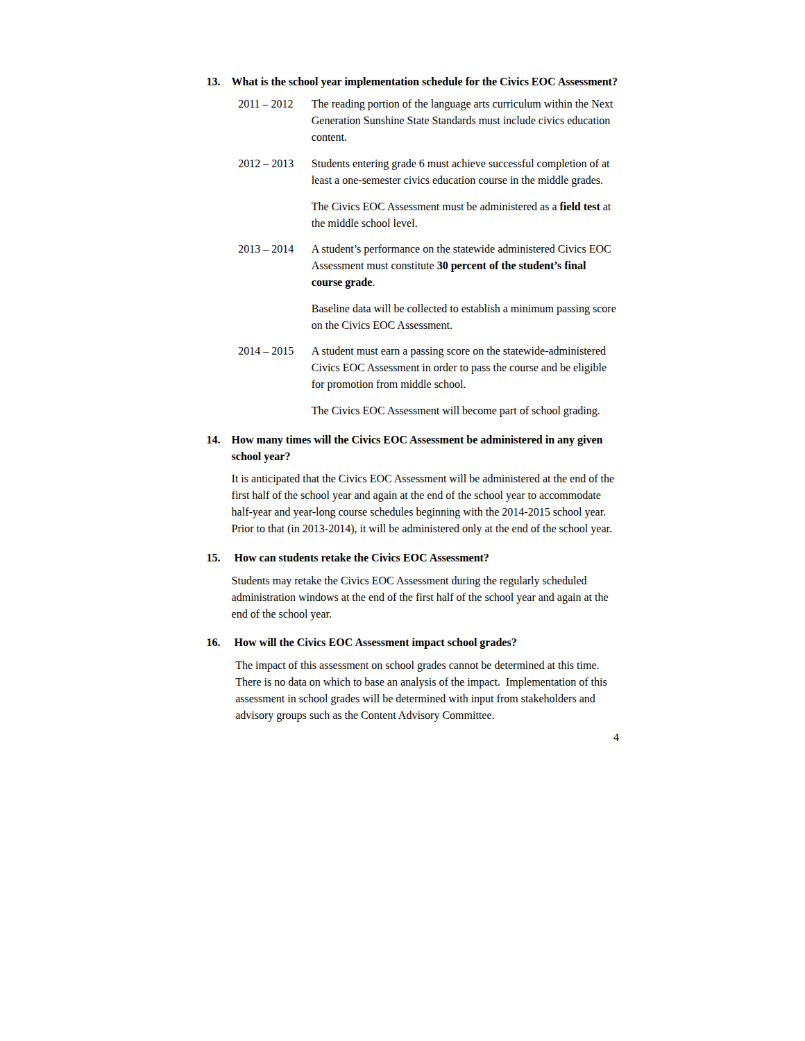What is the school year implementation schedule for the Civics EOC Assessment?
2011 – 2012
The reading portion of the language arts curriculum within the Next Generation Sunshine State Standards must include civics education content.
2012 – 2013
Students entering grade 6 must achieve successful completion of at least a one-semester civics education course in the middle grades.
The Civics EOC Assessment must be administered as a field test at the middle school level.
2013 – 2014
A student’s performance on the statewide administered Civics EOC Assessment must constitute 30 percent of the student’s final course grade.
Baseline data will be collected to establish a minimum passing score on the Civics EOC Assessment.
2014 – 2015
A student must earn a passing score on the statewide-administered Civics EOC Assessment in order to pass the course and be eligible for promotion from middle school.
The Civics EOC Assessment will become part of school grading.
How many times will the Civics EOC Assessment be administered in any given school year?
It is anticipated that the Civics EOC Assessment will be administered at the end of the first half of the school year and again at the end of the school year to accommodate half-year and year-long course schedules beginning with the 2014-2015 school year. Prior to that (in 2013-2014), it will be administered only at the end of the school year.
How can students retake the Civics EOC Assessment?
Students may retake the Civics EOC Assessment during the regularly scheduled administration windows at the end of the first half of the school year and again at the end of the school year.
How will the Civics EOC Assessment impact school grades?
The impact of this assessment on school grades cannot be determined at this time. There is no data on which to base an analysis of the impact. Implementation of this assessment in school grades will be determined with input from stakeholders and advisory groups such as the Content Advisory Committee.
4